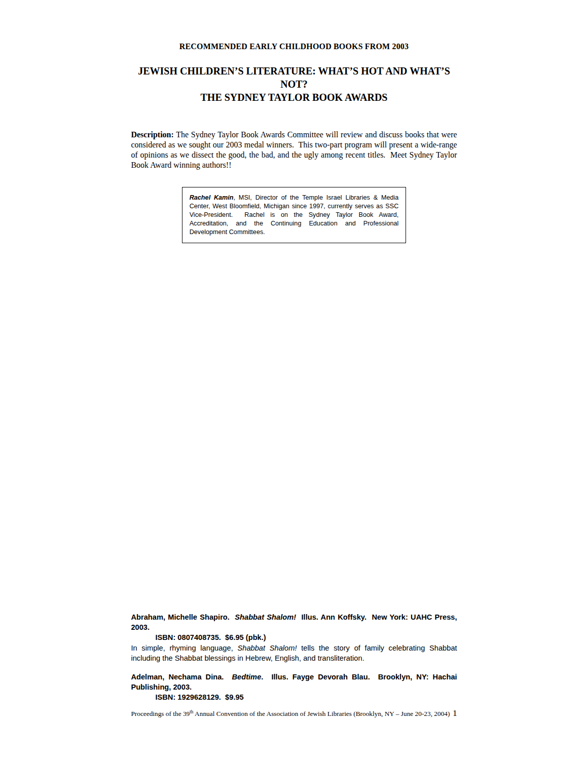Recommended Early Childhood Books from 2003
Jewish Children’s Literature: What’s Hot and What’s Not?
The Sydney Taylor Book Awards
Description: The Sydney Taylor Book Awards Committee will review and discuss books that were considered as we sought our 2003 medal winners. This two-part program will present a wide-range of opinions as we dissect the good, the bad, and the ugly among recent titles. Meet Sydney Taylor Book Award winning authors!!
Rachel Kamin, MSI, Director of the Temple Israel Libraries & Media Center, West Bloomfield, Michigan since 1997, currently serves as SSC Vice-President. Rachel is on the Sydney Taylor Book Award, Accreditation, and the Continuing Education and Professional Development Committees.
Abraham, Michelle Shapiro. Shabbat Shalom! Illus. Ann Koffsky. New York: UAHC Press, 2003.
ISBN: 0807408735. $6.95 (pbk.)
In simple, rhyming language, Shabbat Shalom! tells the story of family celebrating Shabbat including the Shabbat blessings in Hebrew, English, and transliteration.
Adelman, Nechama Dina. Bedtime. Illus. Fayge Devorah Blau. Brooklyn, NY: Hachai Publishing, 2003.
ISBN: 1929628129. $9.95
Proceedings of the 39th Annual Convention of the Association of Jewish Libraries (Brooklyn, NY – June 20-23, 2004) 1